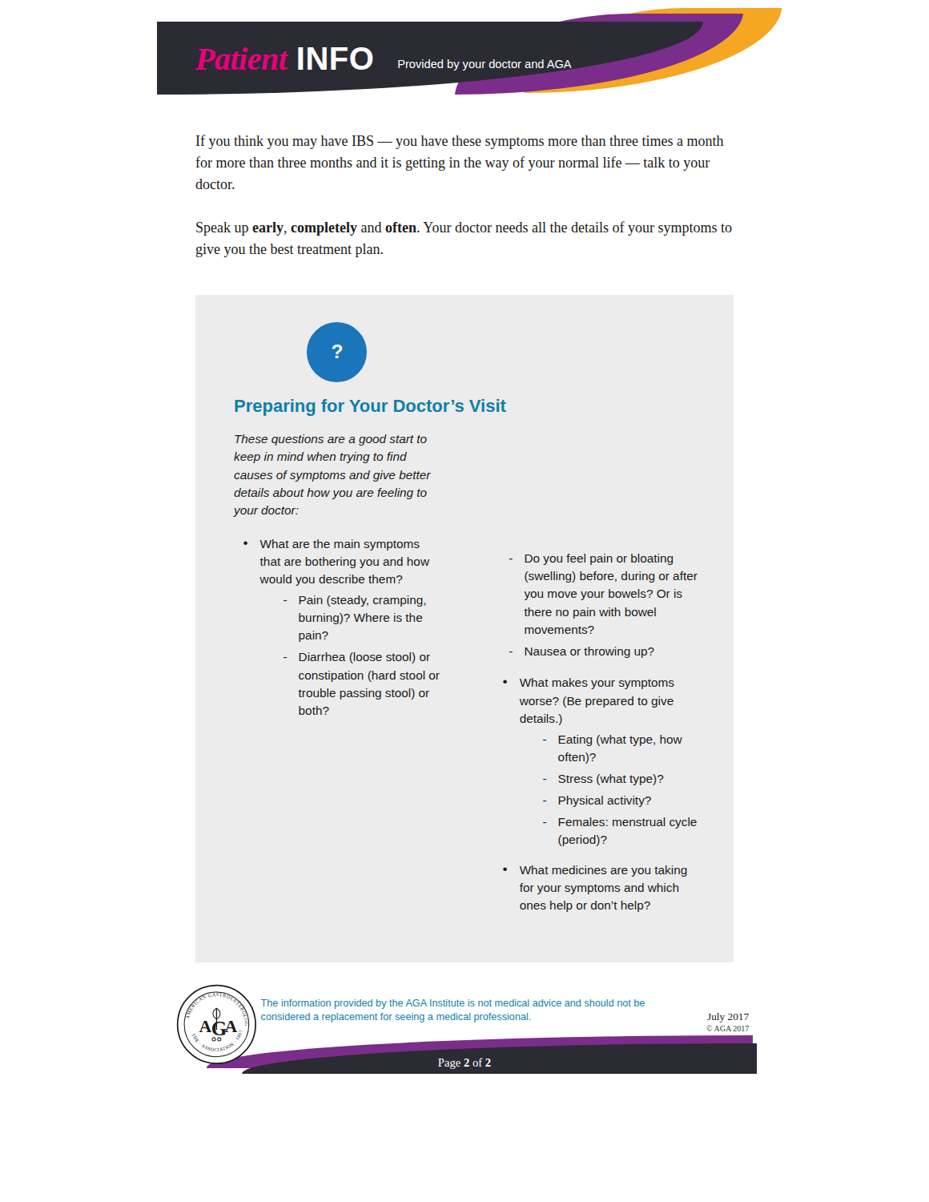Patient INFO Provided by your doctor and AGA
If you think you may have IBS — you have these symptoms more than three times a month for more than three months and it is getting in the way of your normal life — talk to your doctor.
Speak up early, completely and often. Your doctor needs all the details of your symptoms to give you the best treatment plan.
?
Preparing for Your Doctor’s Visit
These questions are a good start to keep in mind when trying to find causes of symptoms and give better details about how you are feeling to your doctor:
What are the main symptoms that are bothering you and how would you describe them?
Pain (steady, cramping, burning)? Where is the pain?
Diarrhea (loose stool) or constipation (hard stool or trouble passing stool) or both?
Do you feel pain or bloating (swelling) before, during or after you move your bowels? Or is there no pain with bowel movements?
Nausea or throwing up?
What makes your symptoms worse? (Be prepared to give details.)
Eating (what type, how often)?
Stress (what type)?
Physical activity?
Females: menstrual cycle (period)?
What medicines are you taking for your symptoms and which ones help or don’t help?
AMERICAN GASTROENTEROLOGICAL ASSOCIATION THE · ASSOCIATION · 1897 A G A
The information provided by the AGA Institute is not medical advice and should not be considered a replacement for seeing a medical professional.
July 2017
© AGA 2017
Page 2 of 2